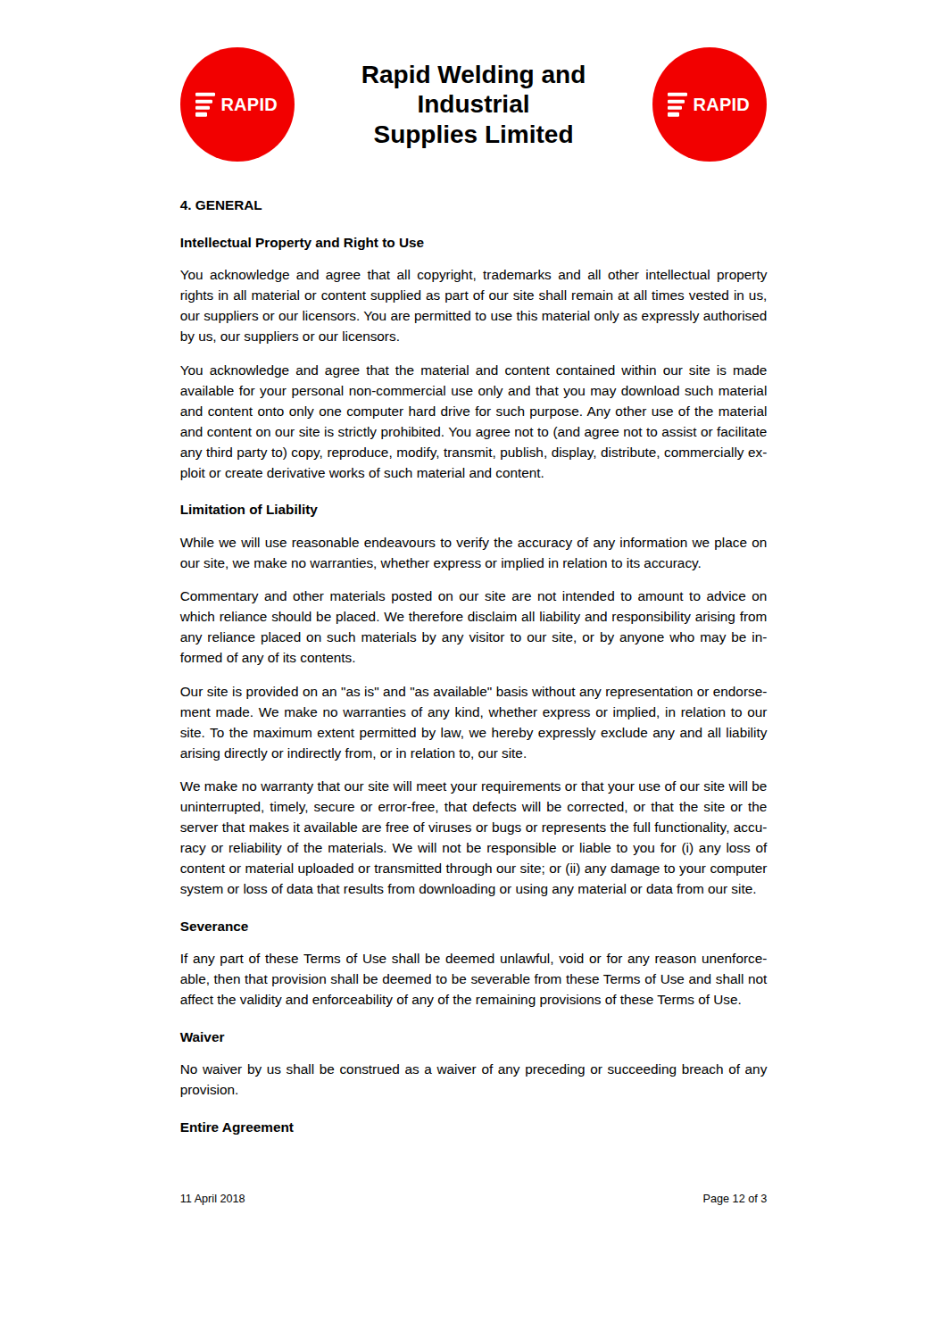RAPID
Rapid Welding and Industrial
Supplies Limited
RAPID
4. GENERAL
Intellectual Property and Right to Use
You acknowledge and agree that all copyright, trademarks and all other intellectual property rights in all material or content supplied as part of our site shall remain at all times vested in us, our suppliers or our licensors. You are permitted to use this material only as expressly authorised by us, our suppliers or our licensors.
You acknowledge and agree that the material and content contained within our site is made available for your personal non-commercial use only and that you may download such material and content onto only one computer hard drive for such purpose. Any other use of the material and content on our site is strictly prohibited. You agree not to (and agree not to assist or facilitate any third party to) copy, reproduce, modify, transmit, publish, display, distribute, commercially exploit or create derivative works of such material and content.
Limitation of Liability
While we will use reasonable endeavours to verify the accuracy of any information we place on our site, we make no warranties, whether express or implied in relation to its accuracy.
Commentary and other materials posted on our site are not intended to amount to advice on which reliance should be placed. We therefore disclaim all liability and responsibility arising from any reliance placed on such materials by any visitor to our site, or by anyone who may be informed of any of its contents.
Our site is provided on an "as is" and "as available" basis without any representation or endorsement made. We make no warranties of any kind, whether express or implied, in relation to our site. To the maximum extent permitted by law, we hereby expressly exclude any and all liability arising directly or indirectly from, or in relation to, our site.
We make no warranty that our site will meet your requirements or that your use of our site will be uninterrupted, timely, secure or error-free, that defects will be corrected, or that the site or the server that makes it available are free of viruses or bugs or represents the full functionality, accuracy or reliability of the materials. We will not be responsible or liable to you for (i) any loss of content or material uploaded or transmitted through our site; or (ii) any damage to your computer system or loss of data that results from downloading or using any material or data from our site.
Severance
If any part of these Terms of Use shall be deemed unlawful, void or for any reason unenforceable, then that provision shall be deemed to be severable from these Terms of Use and shall not affect the validity and enforceability of any of the remaining provisions of these Terms of Use.
Waiver
No waiver by us shall be construed as a waiver of any preceding or succeeding breach of any provision.
Entire Agreement
11 April 2018 Page 12 of 3